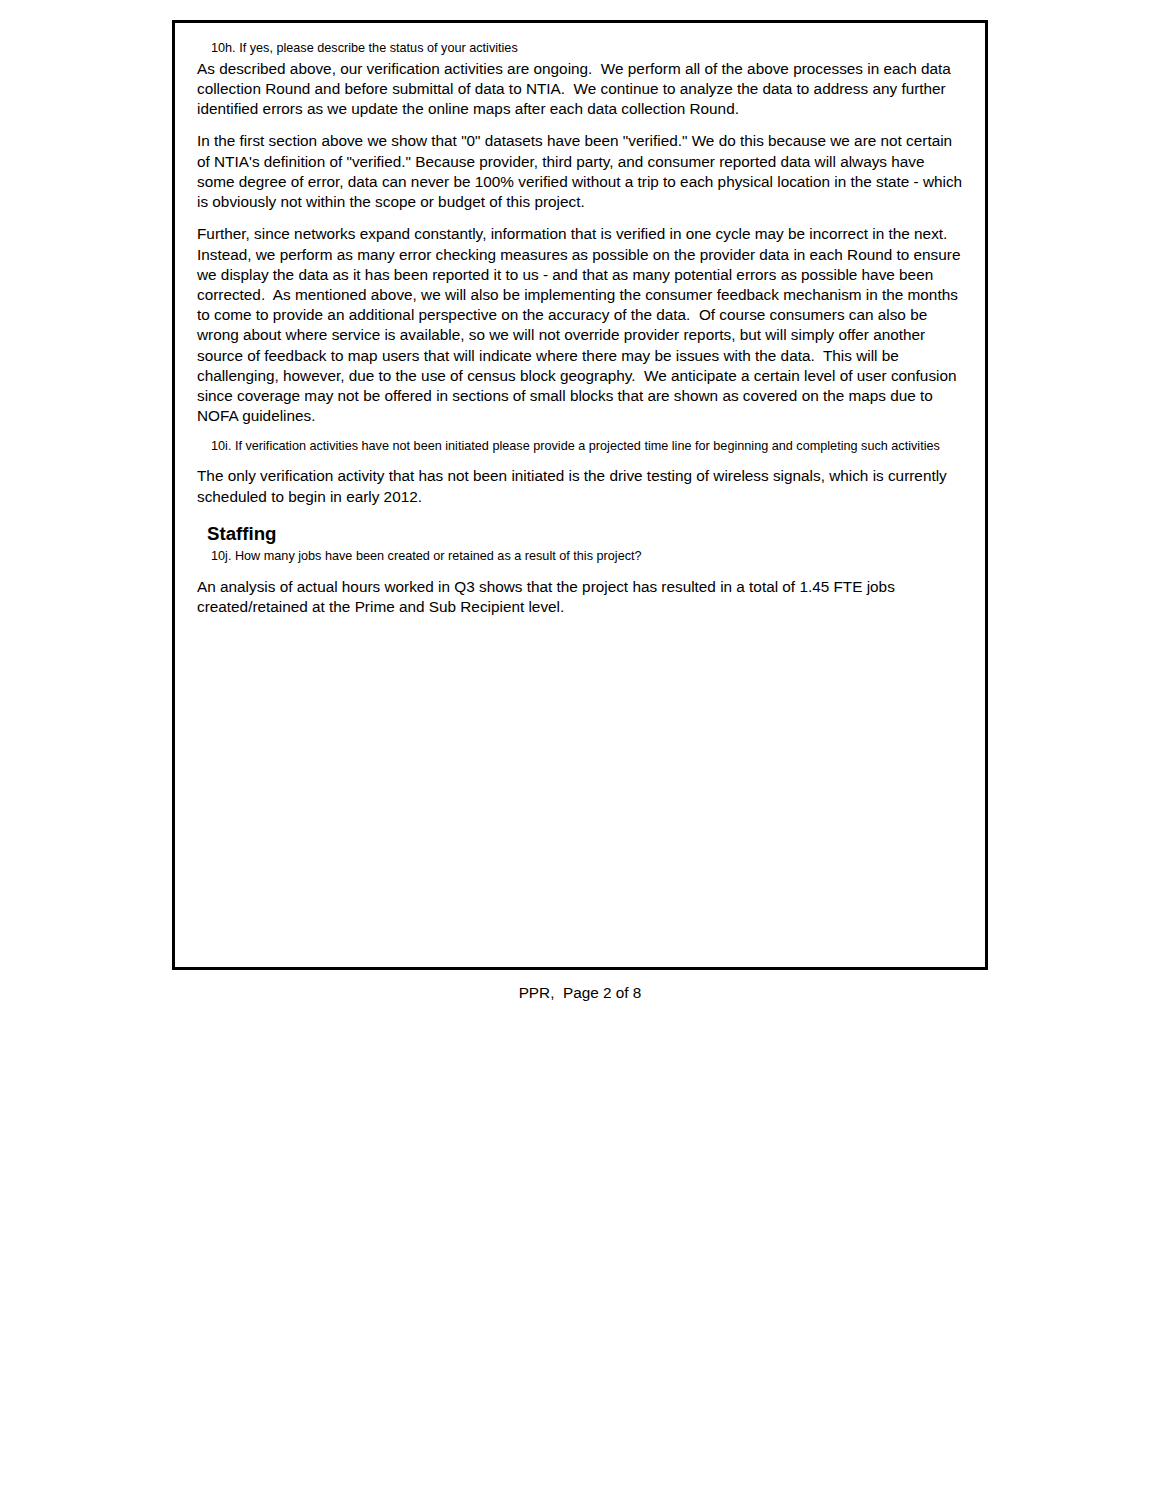10h. If yes, please describe the status of your activities
As described above, our verification activities are ongoing. We perform all of the above processes in each data collection Round and before submittal of data to NTIA. We continue to analyze the data to address any further identified errors as we update the online maps after each data collection Round.
In the first section above we show that "0" datasets have been "verified." We do this because we are not certain of NTIA's definition of "verified." Because provider, third party, and consumer reported data will always have some degree of error, data can never be 100% verified without a trip to each physical location in the state - which is obviously not within the scope or budget of this project.
Further, since networks expand constantly, information that is verified in one cycle may be incorrect in the next. Instead, we perform as many error checking measures as possible on the provider data in each Round to ensure we display the data as it has been reported it to us - and that as many potential errors as possible have been corrected. As mentioned above, we will also be implementing the consumer feedback mechanism in the months to come to provide an additional perspective on the accuracy of the data. Of course consumers can also be wrong about where service is available, so we will not override provider reports, but will simply offer another source of feedback to map users that will indicate where there may be issues with the data. This will be challenging, however, due to the use of census block geography. We anticipate a certain level of user confusion since coverage may not be offered in sections of small blocks that are shown as covered on the maps due to NOFA guidelines.
10i. If verification activities have not been initiated please provide a projected time line for beginning and completing such activities
The only verification activity that has not been initiated is the drive testing of wireless signals, which is currently scheduled to begin in early 2012.
Staffing
10j. How many jobs have been created or retained as a result of this project?
An analysis of actual hours worked in Q3 shows that the project has resulted in a total of 1.45 FTE jobs created/retained at the Prime and Sub Recipient level.
PPR, Page 2 of 8